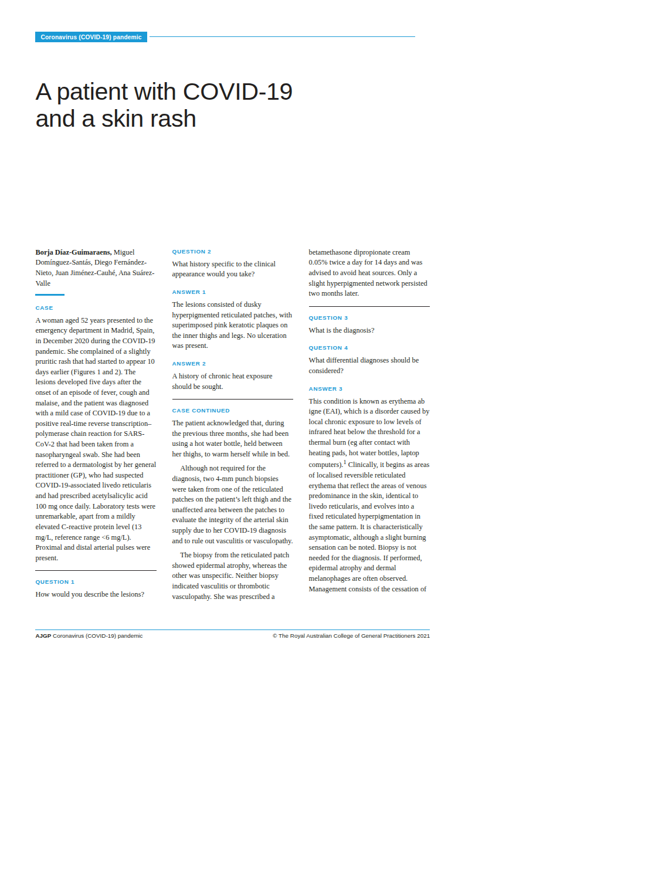Coronavirus (COVID-19) pandemic
A patient with COVID-19
and a skin rash
Borja Díaz-Guimaraens, Miguel Domínguez-Santás, Diego Fernández-Nieto, Juan Jiménez-Cauhé, Ana Suárez-Valle
Case
A woman aged 52 years presented to the emergency department in Madrid, Spain, in December 2020 during the COVID-19 pandemic. She complained of a slightly pruritic rash that had started to appear 10 days earlier (Figures 1 and 2). The lesions developed five days after the onset of an episode of fever, cough and malaise, and the patient was diagnosed with a mild case of COVID-19 due to a positive real-time reverse transcription–polymerase chain reaction for SARS-CoV-2 that had been taken from a nasopharyngeal swab. She had been referred to a dermatologist by her general practitioner (GP), who had suspected COVID-19-associated livedo reticularis and had prescribed acetylsalicylic acid 100 mg once daily. Laboratory tests were unremarkable, apart from a mildly elevated C-reactive protein level (13 mg/L, reference range <6 mg/L). Proximal and distal arterial pulses were present.
Question 1
How would you describe the lesions?
Question 2
What history specific to the clinical appearance would you take?
Answer 1
The lesions consisted of dusky hyperpigmented reticulated patches, with superimposed pink keratotic plaques on the inner thighs and legs. No ulceration was present.
Answer 2
A history of chronic heat exposure should be sought.
Case continued
The patient acknowledged that, during the previous three months, she had been using a hot water bottle, held between her thighs, to warm herself while in bed.
Although not required for the diagnosis, two 4-mm punch biopsies were taken from one of the reticulated patches on the patient’s left thigh and the unaffected area between the patches to evaluate the integrity of the arterial skin supply due to her COVID-19 diagnosis and to rule out vasculitis or vasculopathy.
The biopsy from the reticulated patch showed epidermal atrophy, whereas the other was unspecific. Neither biopsy indicated vasculitis or thrombotic vasculopathy. She was prescribed a betamethasone dipropionate cream 0.05% twice a day for 14 days and was advised to avoid heat sources. Only a slight hyperpigmented network persisted two months later.
Question 3
What is the diagnosis?
Question 4
What differential diagnoses should be considered?
Answer 3
This condition is known as erythema ab igne (EAI), which is a disorder caused by local chronic exposure to low levels of infrared heat below the threshold for a thermal burn (eg after contact with heating pads, hot water bottles, laptop computers).1 Clinically, it begins as areas of localised reversible reticulated erythema that reflect the areas of venous predominance in the skin, identical to livedo reticularis, and evolves into a fixed reticulated hyperpigmentation in the same pattern. It is characteristically asymptomatic, although a slight burning sensation can be noted. Biopsy is not needed for the diagnosis. If performed, epidermal atrophy and dermal melanophages are often observed. Management consists of the cessation of
AJGP Coronavirus (COVID-19) pandemic © The Royal Australian College of General Practitioners 2021